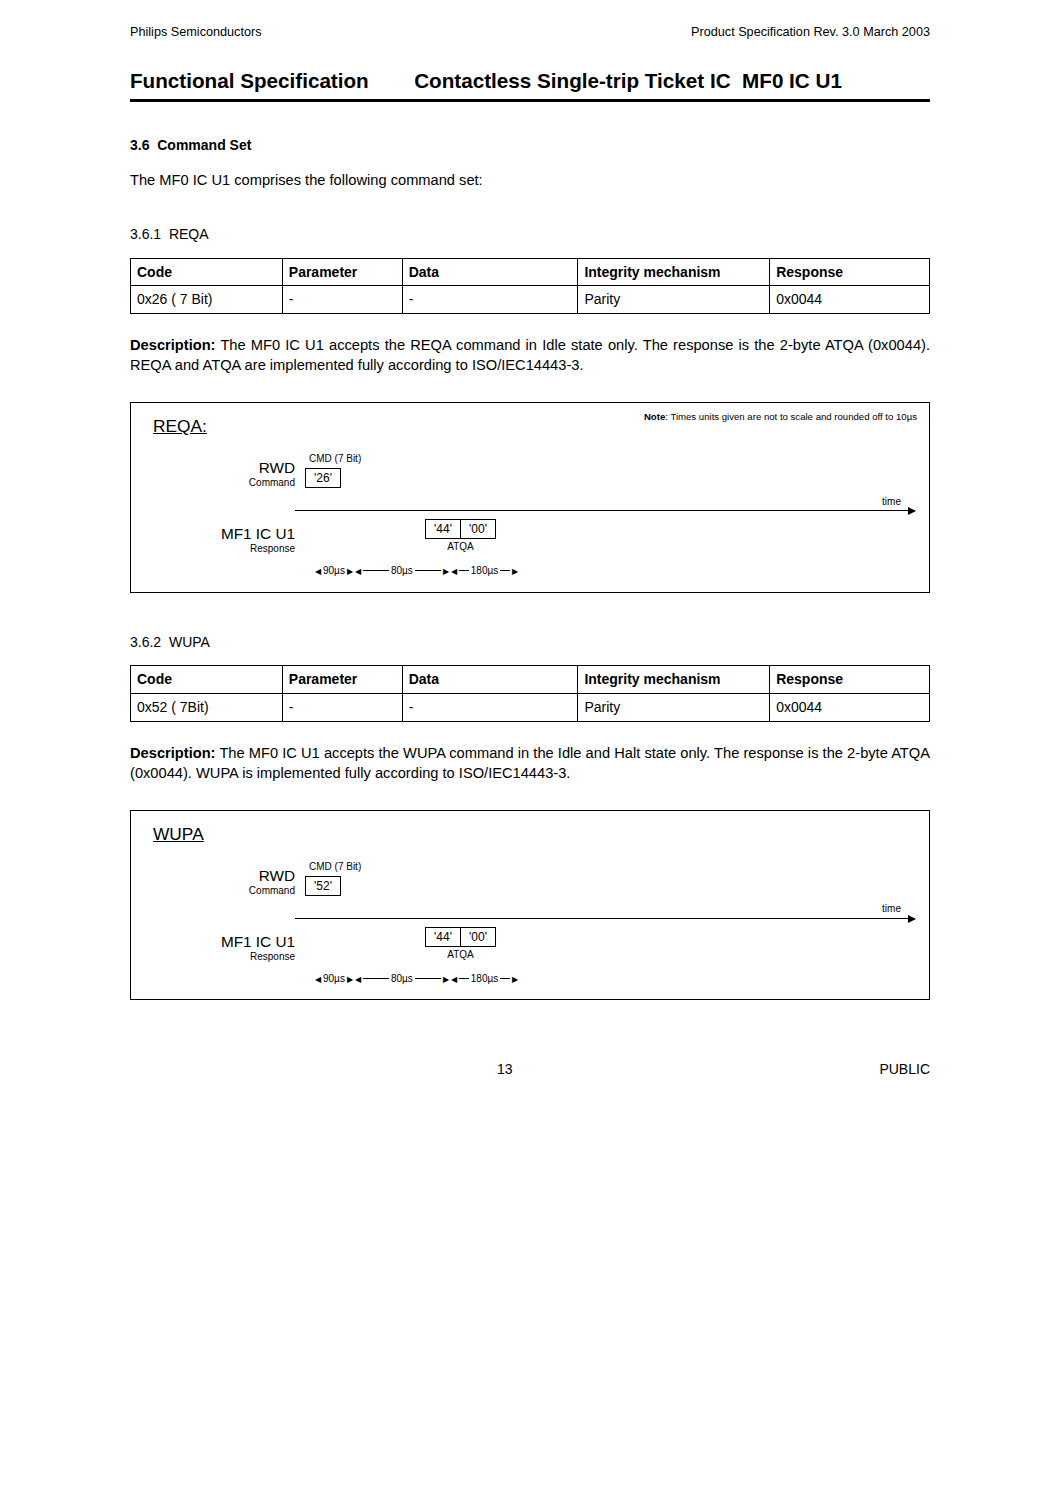Philips Semiconductors
Product Specification Rev. 3.0 March 2003
Functional Specification Contactless Single-trip Ticket IC MF0 IC U1
3.6 Command Set
The MF0 IC U1 comprises the following command set:
3.6.1 REQA
| Code | Parameter | Data | Integrity mechanism | Response |
| --- | --- | --- | --- | --- |
| 0x26 ( 7 Bit) | - | - | Parity | 0x0044 |
Description: The MF0 IC U1 accepts the REQA command in Idle state only. The response is the 2-byte ATQA (0x0044). REQA and ATQA are implemented fully according to ISO/IEC14443-3.
Note: Times units given are not to scale and rounded off to 10µs
REQA:
RWD
Command
CMD (7 Bit)
'26'
time
MF1 IC U1
Response
'44''00'
ATQA
90µs 80µs 180µs
3.6.2 WUPA
| Code | Parameter | Data | Integrity mechanism | Response |
| --- | --- | --- | --- | --- |
| 0x52 ( 7Bit) | - | - | Parity | 0x0044 |
Description: The MF0 IC U1 accepts the WUPA command in the Idle and Halt state only. The response is the 2-byte ATQA (0x0044). WUPA is implemented fully according to ISO/IEC14443-3.
WUPA
RWD
Command
CMD (7 Bit)
'52'
time
MF1 IC U1
Response
'44''00'
ATQA
90µs 80µs 180µs
13
PUBLIC